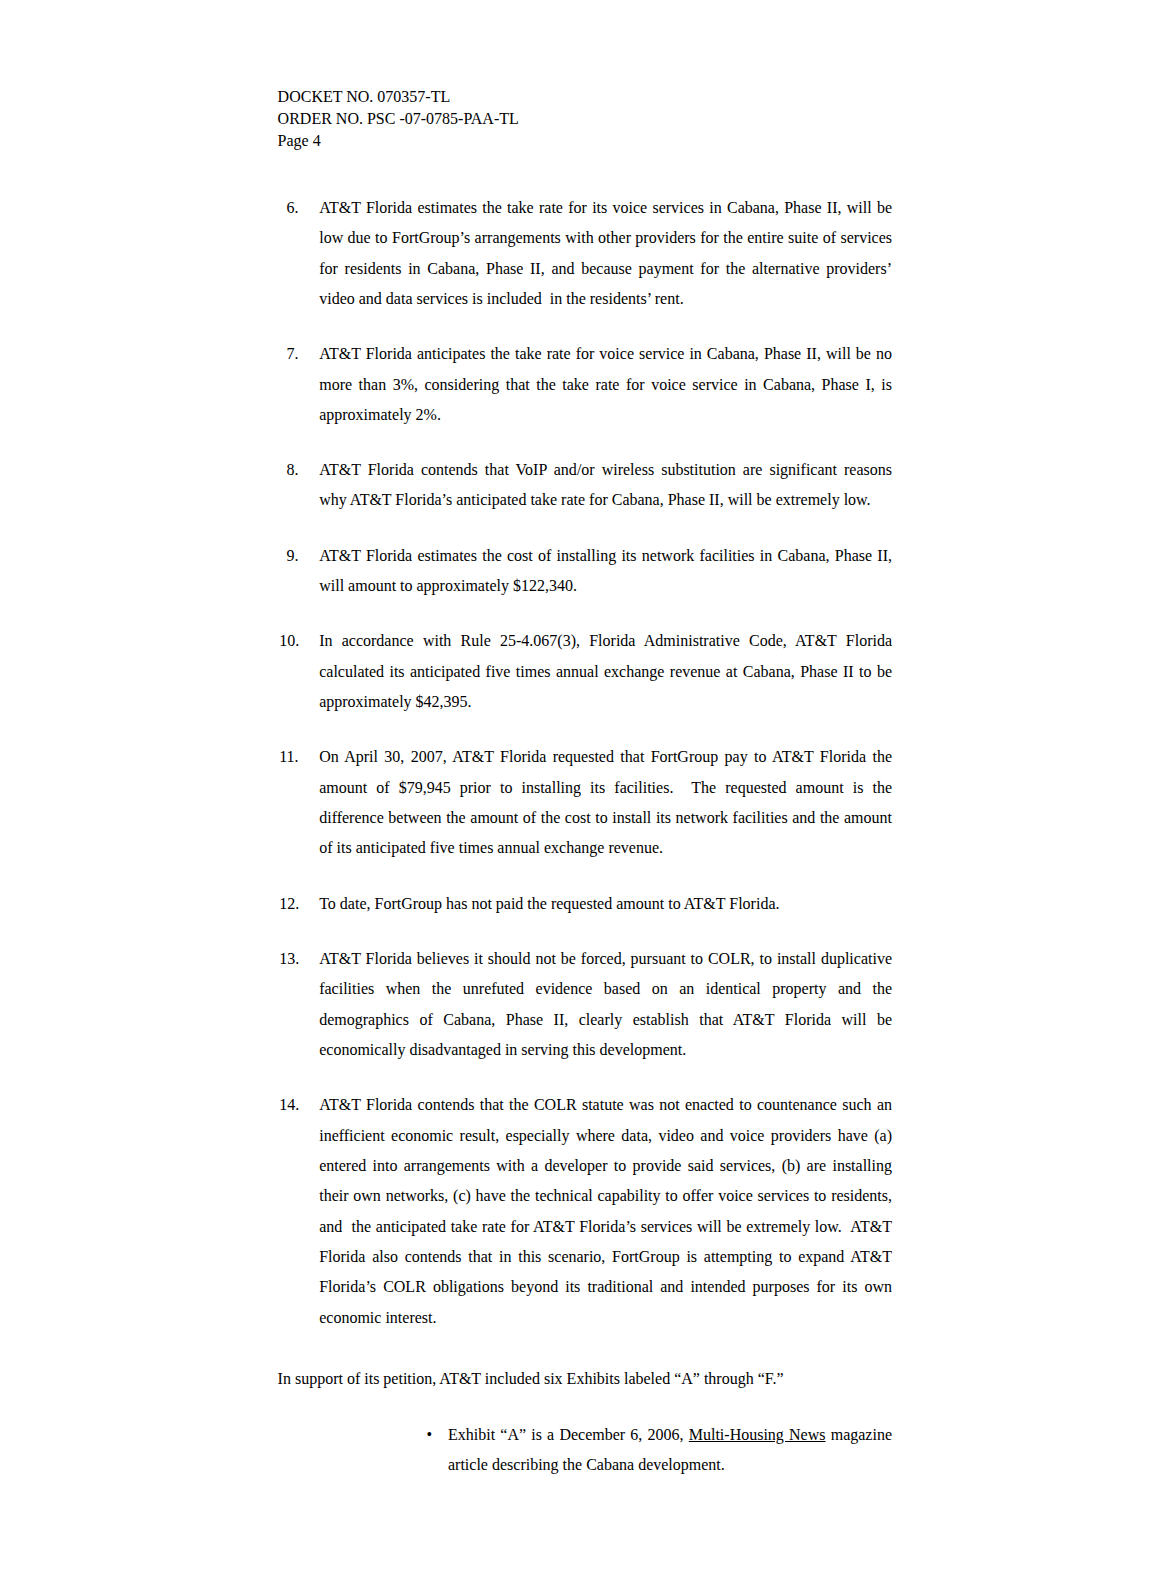DOCKET NO. 070357-TL
ORDER NO. PSC -07-0785-PAA-TL
Page 4
6. AT&T Florida estimates the take rate for its voice services in Cabana, Phase II, will be low due to FortGroup’s arrangements with other providers for the entire suite of services for residents in Cabana, Phase II, and because payment for the alternative providers’ video and data services is included in the residents’ rent.
7. AT&T Florida anticipates the take rate for voice service in Cabana, Phase II, will be no more than 3%, considering that the take rate for voice service in Cabana, Phase I, is approximately 2%.
8. AT&T Florida contends that VoIP and/or wireless substitution are significant reasons why AT&T Florida’s anticipated take rate for Cabana, Phase II, will be extremely low.
9. AT&T Florida estimates the cost of installing its network facilities in Cabana, Phase II, will amount to approximately $122,340.
10. In accordance with Rule 25-4.067(3), Florida Administrative Code, AT&T Florida calculated its anticipated five times annual exchange revenue at Cabana, Phase II to be approximately $42,395.
11. On April 30, 2007, AT&T Florida requested that FortGroup pay to AT&T Florida the amount of $79,945 prior to installing its facilities. The requested amount is the difference between the amount of the cost to install its network facilities and the amount of its anticipated five times annual exchange revenue.
12. To date, FortGroup has not paid the requested amount to AT&T Florida.
13. AT&T Florida believes it should not be forced, pursuant to COLR, to install duplicative facilities when the unrefuted evidence based on an identical property and the demographics of Cabana, Phase II, clearly establish that AT&T Florida will be economically disadvantaged in serving this development.
14. AT&T Florida contends that the COLR statute was not enacted to countenance such an inefficient economic result, especially where data, video and voice providers have (a) entered into arrangements with a developer to provide said services, (b) are installing their own networks, (c) have the technical capability to offer voice services to residents, and the anticipated take rate for AT&T Florida’s services will be extremely low. AT&T Florida also contends that in this scenario, FortGroup is attempting to expand AT&T Florida’s COLR obligations beyond its traditional and intended purposes for its own economic interest.
In support of its petition, AT&T included six Exhibits labeled “A” through “F.”
Exhibit “A” is a December 6, 2006, Multi-Housing News magazine article describing the Cabana development.